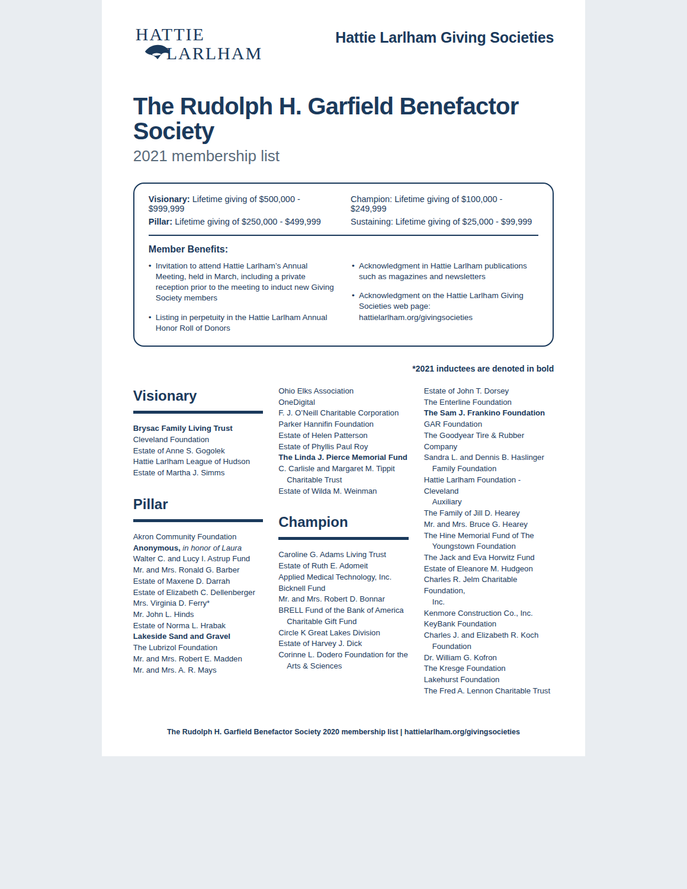Hattie Larlham
Hattie Larlham Giving Societies
The Rudolph H. Garfield Benefactor Society
2021 membership list
Visionary: Lifetime giving of $500,000 - $999,999
Champion: Lifetime giving of $100,000 - $249,999
Pillar: Lifetime giving of $250,000 - $499,999
Sustaining: Lifetime giving of $25,000 - $99,999
Member Benefits:
Invitation to attend Hattie Larlham’s Annual Meeting, held in March, including a private reception prior to the meeting to induct new Giving Society members
Listing in perpetuity in the Hattie Larlham Annual Honor Roll of Donors
Acknowledgment in Hattie Larlham publications such as magazines and newsletters
Acknowledgment on the Hattie Larlham Giving Societies web page: hattielarlham.org/givingsocieties
*2021 inductees are denoted in bold
Visionary
Brysac Family Living Trust
Cleveland Foundation
Estate of Anne S. Gogolek
Hattie Larlham League of Hudson
Estate of Martha J. Simms
Pillar
Akron Community Foundation
Anonymous, in honor of Laura
Walter C. and Lucy I. Astrup Fund
Mr. and Mrs. Ronald G. Barber
Estate of Maxene D. Darrah
Estate of Elizabeth C. Dellenberger
Mrs. Virginia D. Ferry*
Mr. John L. Hinds
Estate of Norma L. Hrabak
Lakeside Sand and Gravel
The Lubrizol Foundation
Mr. and Mrs. Robert E. Madden
Mr. and Mrs. A. R. Mays
Ohio Elks Association
OneDigital
F. J. O’Neill Charitable Corporation
Parker Hannifin Foundation
Estate of Helen Patterson
Estate of Phyllis Paul Roy
The Linda J. Pierce Memorial Fund
C. Carlisle and Margaret M. Tippit
Charitable Trust
Estate of Wilda M. Weinman
Champion
Caroline G. Adams Living Trust
Estate of Ruth E. Adomeit
Applied Medical Technology, Inc.
Bicknell Fund
Mr. and Mrs. Robert D. Bonnar
BRELL Fund of the Bank of America
Charitable Gift Fund
Circle K Great Lakes Division
Estate of Harvey J. Dick
Corinne L. Dodero Foundation for the
Arts & Sciences
Estate of John T. Dorsey
The Enterline Foundation
The Sam J. Frankino Foundation
GAR Foundation
The Goodyear Tire & Rubber Company
Sandra L. and Dennis B. Haslinger
Family Foundation
Hattie Larlham Foundation - Cleveland
Auxiliary
The Family of Jill D. Hearey
Mr. and Mrs. Bruce G. Hearey
The Hine Memorial Fund of The
Youngstown Foundation
The Jack and Eva Horwitz Fund
Estate of Eleanore M. Hudgeon
Charles R. Jelm Charitable Foundation,
Inc.
Kenmore Construction Co., Inc.
KeyBank Foundation
Charles J. and Elizabeth R. Koch
Foundation
Dr. William G. Kofron
The Kresge Foundation
Lakehurst Foundation
The Fred A. Lennon Charitable Trust
The Rudolph H. Garfield Benefactor Society 2020 membership list | hattielarlham.org/givingsocieties